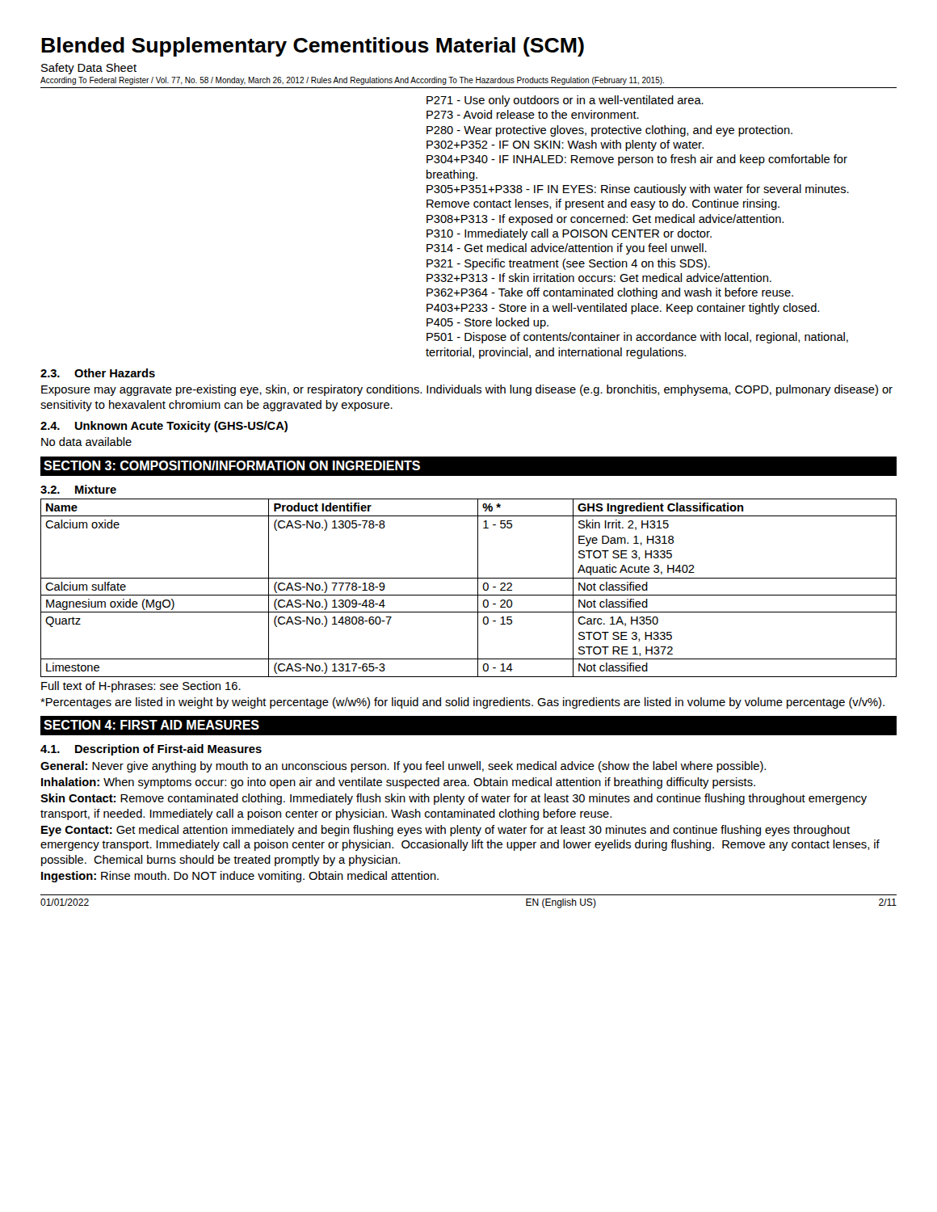Blended Supplementary Cementitious Material (SCM)
Safety Data Sheet
According To Federal Register / Vol. 77, No. 58 / Monday, March 26, 2012 / Rules And Regulations And According To The Hazardous Products Regulation (February 11, 2015).
P271 - Use only outdoors or in a well-ventilated area.
P273 - Avoid release to the environment.
P280 - Wear protective gloves, protective clothing, and eye protection.
P302+P352 - IF ON SKIN: Wash with plenty of water.
P304+P340 - IF INHALED: Remove person to fresh air and keep comfortable for breathing.
P305+P351+P338 - IF IN EYES: Rinse cautiously with water for several minutes. Remove contact lenses, if present and easy to do. Continue rinsing.
P308+P313 - If exposed or concerned: Get medical advice/attention.
P310 - Immediately call a POISON CENTER or doctor.
P314 - Get medical advice/attention if you feel unwell.
P321 - Specific treatment (see Section 4 on this SDS).
P332+P313 - If skin irritation occurs: Get medical advice/attention.
P362+P364 - Take off contaminated clothing and wash it before reuse.
P403+P233 - Store in a well-ventilated place. Keep container tightly closed.
P405 - Store locked up.
P501 - Dispose of contents/container in accordance with local, regional, national, territorial, provincial, and international regulations.
2.3. Other Hazards
Exposure may aggravate pre-existing eye, skin, or respiratory conditions. Individuals with lung disease (e.g. bronchitis, emphysema, COPD, pulmonary disease) or sensitivity to hexavalent chromium can be aggravated by exposure.
2.4. Unknown Acute Toxicity (GHS-US/CA)
No data available
SECTION 3: COMPOSITION/INFORMATION ON INGREDIENTS
3.2. Mixture
| Name | Product Identifier | % * | GHS Ingredient Classification |
| --- | --- | --- | --- |
| Calcium oxide | (CAS-No.) 1305-78-8 | 1 - 55 | Skin Irrit. 2, H315 Eye Dam. 1, H318 STOT SE 3, H335 Aquatic Acute 3, H402 |
| Calcium sulfate | (CAS-No.) 7778-18-9 | 0 - 22 | Not classified |
| Magnesium oxide (MgO) | (CAS-No.) 1309-48-4 | 0 - 20 | Not classified |
| Quartz | (CAS-No.) 14808-60-7 | 0 - 15 | Carc. 1A, H350 STOT SE 3, H335 STOT RE 1, H372 |
| Limestone | (CAS-No.) 1317-65-3 | 0 - 14 | Not classified |
Full text of H-phrases: see Section 16.
*Percentages are listed in weight by weight percentage (w/w%) for liquid and solid ingredients. Gas ingredients are listed in volume by volume percentage (v/v%).
SECTION 4: FIRST AID MEASURES
4.1. Description of First-aid Measures
General: Never give anything by mouth to an unconscious person. If you feel unwell, seek medical advice (show the label where possible).
Inhalation: When symptoms occur: go into open air and ventilate suspected area. Obtain medical attention if breathing difficulty persists.
Skin Contact: Remove contaminated clothing. Immediately flush skin with plenty of water for at least 30 minutes and continue flushing throughout emergency transport, if needed. Immediately call a poison center or physician. Wash contaminated clothing before reuse.
Eye Contact: Get medical attention immediately and begin flushing eyes with plenty of water for at least 30 minutes and continue flushing eyes throughout emergency transport. Immediately call a poison center or physician. Occasionally lift the upper and lower eyelids during flushing. Remove any contact lenses, if possible. Chemical burns should be treated promptly by a physician.
Ingestion: Rinse mouth. Do NOT induce vomiting. Obtain medical attention.
01/01/2022 EN (English US) 2/11